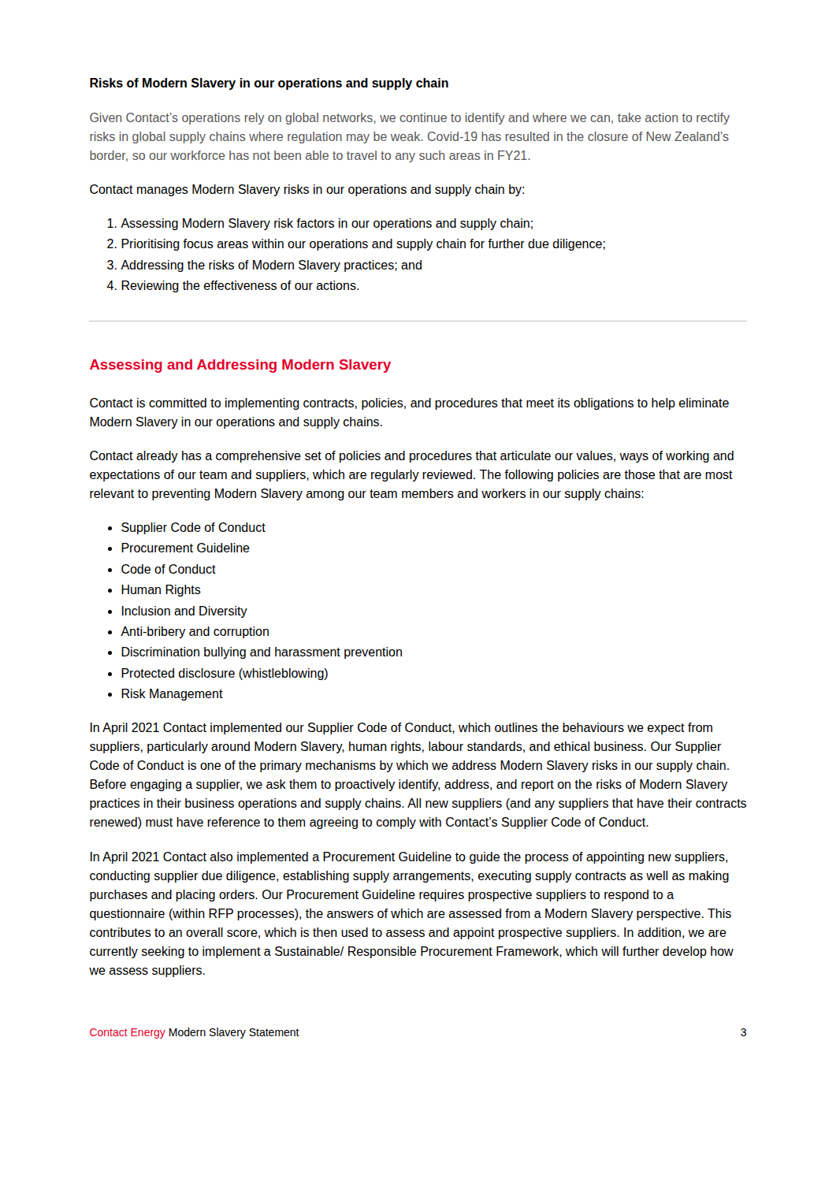Risks of Modern Slavery in our operations and supply chain
Given Contact’s operations rely on global networks, we continue to identify and where we can, take action to rectify risks in global supply chains where regulation may be weak. Covid-19 has resulted in the closure of New Zealand’s border, so our workforce has not been able to travel to any such areas in FY21.
Contact manages Modern Slavery risks in our operations and supply chain by:
Assessing Modern Slavery risk factors in our operations and supply chain;
Prioritising focus areas within our operations and supply chain for further due diligence;
Addressing the risks of Modern Slavery practices; and
Reviewing the effectiveness of our actions.
Assessing and Addressing Modern Slavery
Contact is committed to implementing contracts, policies, and procedures that meet its obligations to help eliminate Modern Slavery in our operations and supply chains.
Contact already has a comprehensive set of policies and procedures that articulate our values, ways of working and expectations of our team and suppliers, which are regularly reviewed. The following policies are those that are most relevant to preventing Modern Slavery among our team members and workers in our supply chains:
Supplier Code of Conduct
Procurement Guideline
Code of Conduct
Human Rights
Inclusion and Diversity
Anti-bribery and corruption
Discrimination bullying and harassment prevention
Protected disclosure (whistleblowing)
Risk Management
In April 2021 Contact implemented our Supplier Code of Conduct, which outlines the behaviours we expect from suppliers, particularly around Modern Slavery, human rights, labour standards, and ethical business. Our Supplier Code of Conduct is one of the primary mechanisms by which we address Modern Slavery risks in our supply chain. Before engaging a supplier, we ask them to proactively identify, address, and report on the risks of Modern Slavery practices in their business operations and supply chains. All new suppliers (and any suppliers that have their contracts renewed) must have reference to them agreeing to comply with Contact’s Supplier Code of Conduct.
In April 2021 Contact also implemented a Procurement Guideline to guide the process of appointing new suppliers, conducting supplier due diligence, establishing supply arrangements, executing supply contracts as well as making purchases and placing orders. Our Procurement Guideline requires prospective suppliers to respond to a questionnaire (within RFP processes), the answers of which are assessed from a Modern Slavery perspective. This contributes to an overall score, which is then used to assess and appoint prospective suppliers. In addition, we are currently seeking to implement a Sustainable/ Responsible Procurement Framework, which will further develop how we assess suppliers.
Contact Energy Modern Slavery Statement 3